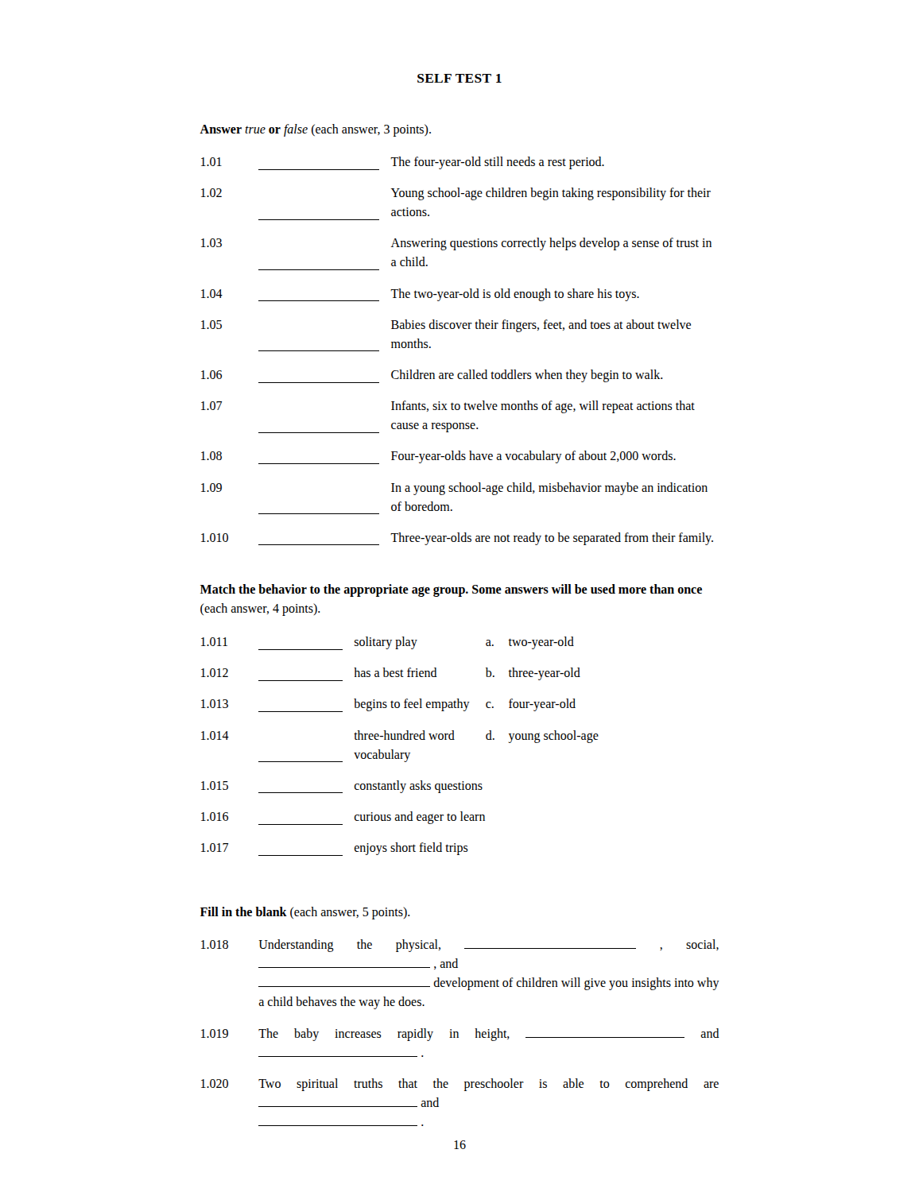SELF TEST 1
Answer true or false (each answer, 3 points).
1.01 The four-year-old still needs a rest period.
1.02 Young school-age children begin taking responsibility for their actions.
1.03 Answering questions correctly helps develop a sense of trust in a child.
1.04 The two-year-old is old enough to share his toys.
1.05 Babies discover their fingers, feet, and toes at about twelve months.
1.06 Children are called toddlers when they begin to walk.
1.07 Infants, six to twelve months of age, will repeat actions that cause a response.
1.08 Four-year-olds have a vocabulary of about 2,000 words.
1.09 In a young school-age child, misbehavior maybe an indication of boredom.
1.010 Three-year-olds are not ready to be separated from their family.
Match the behavior to the appropriate age group. Some answers will be used more than once (each answer, 4 points).
1.011 solitary play
1.012 has a best friend
1.013 begins to feel empathy
1.014 three-hundred word vocabulary
1.015 constantly asks questions
1.016 curious and eager to learn
1.017 enjoys short field trips
a. two-year-old
b. three-year-old
c. four-year-old
d. young school-age
Fill in the blank (each answer, 5 points).
1.018 Understanding the physical, , social, , and development of children will give you insights into why a child behaves the way he does.
1.019 The baby increases rapidly in height, and .
1.020 Two spiritual truths that the preschooler is able to comprehend are and .
16